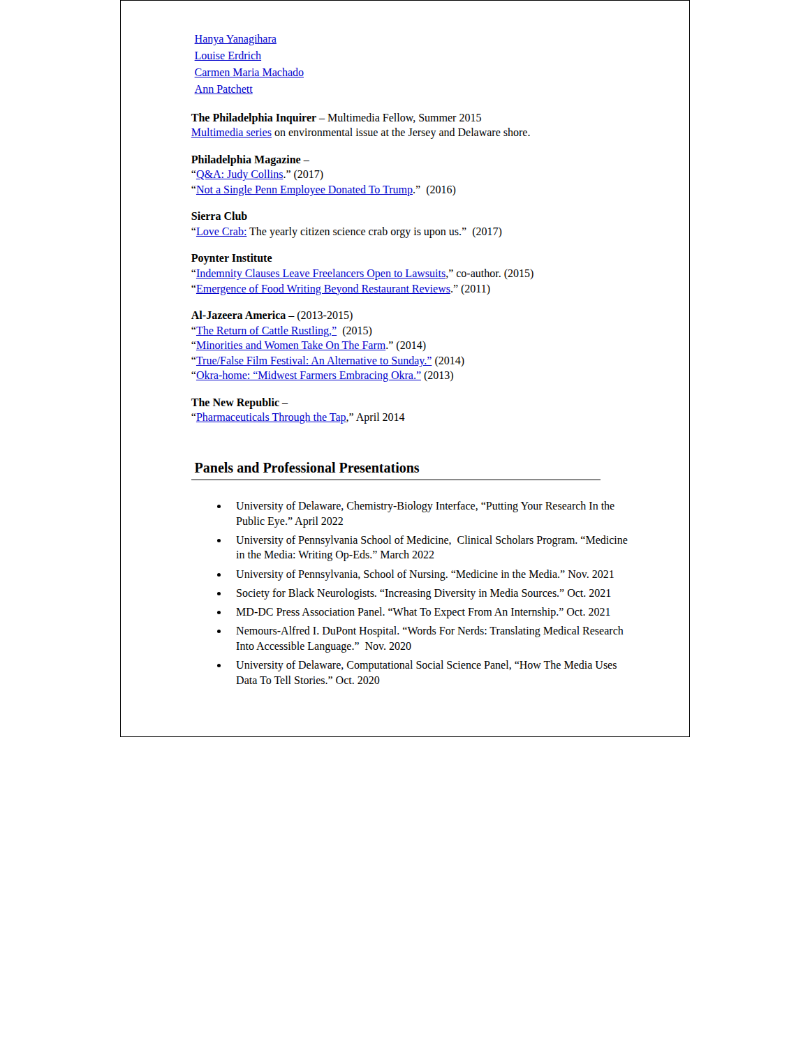Hanya Yanagihara Louise Erdrich Carmen Maria Machado Ann Patchett
The Philadelphia Inquirer – Multimedia Fellow, Summer 2015
Multimedia series on environmental issue at the Jersey and Delaware shore.
Philadelphia Magazine –
“Q&A: Judy Collins.” (2017)
“Not a Single Penn Employee Donated To Trump.” (2016)
Sierra Club
“Love Crab: The yearly citizen science crab orgy is upon us.” (2017)
Poynter Institute
“Indemnity Clauses Leave Freelancers Open to Lawsuits,” co-author. (2015)
“Emergence of Food Writing Beyond Restaurant Reviews.” (2011)
Al-Jazeera America – (2013-2015)
“The Return of Cattle Rustling,” (2015)
“Minorities and Women Take On The Farm.” (2014)
“True/False Film Festival: An Alternative to Sunday.” (2014)
“Okra-home: “Midwest Farmers Embracing Okra.” (2013)
The New Republic –
“Pharmaceuticals Through the Tap,” April 2014
Panels and Professional Presentations
University of Delaware, Chemistry-Biology Interface, “Putting Your Research In the Public Eye.” April 2022
University of Pennsylvania School of Medicine, Clinical Scholars Program. “Medicine in the Media: Writing Op-Eds.” March 2022
University of Pennsylvania, School of Nursing. “Medicine in the Media.” Nov. 2021
Society for Black Neurologists. “Increasing Diversity in Media Sources.” Oct. 2021
MD-DC Press Association Panel. “What To Expect From An Internship.” Oct. 2021
Nemours-Alfred I. DuPont Hospital. “Words For Nerds: Translating Medical Research Into Accessible Language.” Nov. 2020
University of Delaware, Computational Social Science Panel, “How The Media Uses Data To Tell Stories.” Oct. 2020